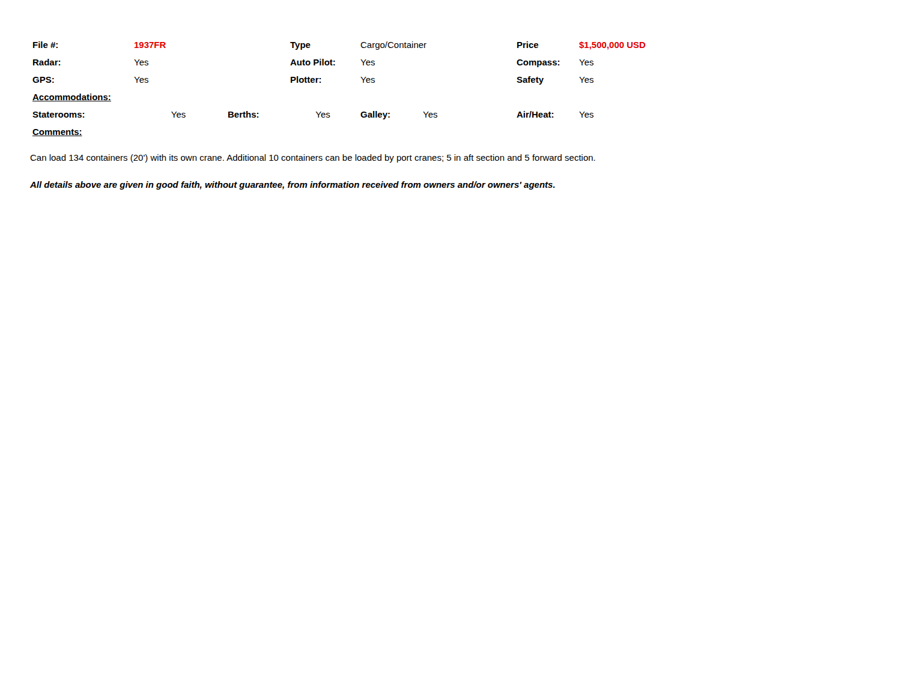| File #: | 1937FR | | Type | Cargo/Container | Price | $1,500,000 USD |
| Radar: | Yes | | Auto Pilot: | Yes | Compass: | Yes |
| GPS: | Yes | | Plotter: | Yes | Safety | Yes |
| Accommodations: |
| Staterooms: | Yes | Berths: | Yes | Galley: | Yes | Air/Heat: | Yes |
| Comments: |
Can load 134 containers (20') with its own crane. Additional 10 containers can be loaded by port cranes; 5 in aft section and 5 forward section.
All details above are given in good faith, without guarantee, from information received from owners and/or owners' agents.